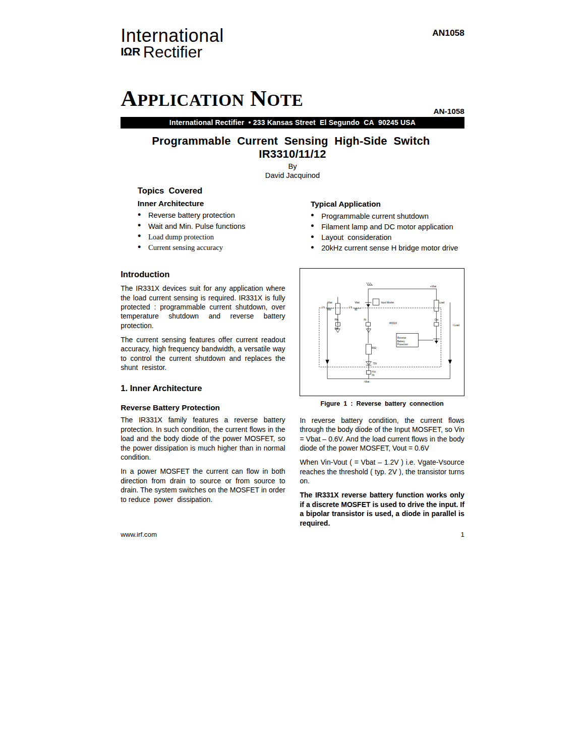AN1058
International IΩR Rectifier
APPLICATION NOTE
AN-1058
International Rectifier • 233 Kansas Street El Segundo CA 90245 USA
Programmable Current Sensing High-Side Switch IR3310/11/12
By
David Jacquinod
Topics Covered
Inner Architecture
Reverse battery protection
Wait and Min. Pulse functions
Load dump protection
Current sensing accuracy
Typical Application
Programmable current shutdown
Filament lamp and DC motor application
Layout consideration
20kHz current sense H bridge motor drive
Introduction
The IR331X devices suit for any application where the load current sensing is required. IR331X is fully protected : programmable current shutdown, over temperature shutdown and reverse battery protection.
The current sensing features offer current readout accuracy, high frequency bandwidth, a versatile way to control the current shutdown and replaces the shunt resistor.
1. Inner Architecture
Reverse Battery Protection
The IR331X family features a reverse battery protection. In such condition, the current flows in the load and the body diode of the power MOSFET, so the power dissipation is much higher than in normal condition.
In a power MOSFET the current can flow in both direction from drain to source or from source to drain. The system switches on the MOSFET in order to reduce power dissipation.
+Vbat Load I Load Vbat I = Rfb Vbat I = 80 Input Mosfet Rfb Rfb IN Out Reverse Battery Protection 80Ω 70V Vcc IN -Vbat IR331X
Figure 1 : Reverse battery connection
In reverse battery condition, the current flows through the body diode of the Input MOSFET, so Vin = Vbat – 0.6V. And the load current flows in the body diode of the power MOSFET, Vout = 0.6V
When Vin-Vout ( = Vbat – 1.2V ) i.e. Vgate-Vsource reaches the threshold ( typ. 2V ), the transistor turns on.
The IR331X reverse battery function works only if a discrete MOSFET is used to drive the input. If a bipolar transistor is used, a diode in parallel is required.
www.irf.com 1